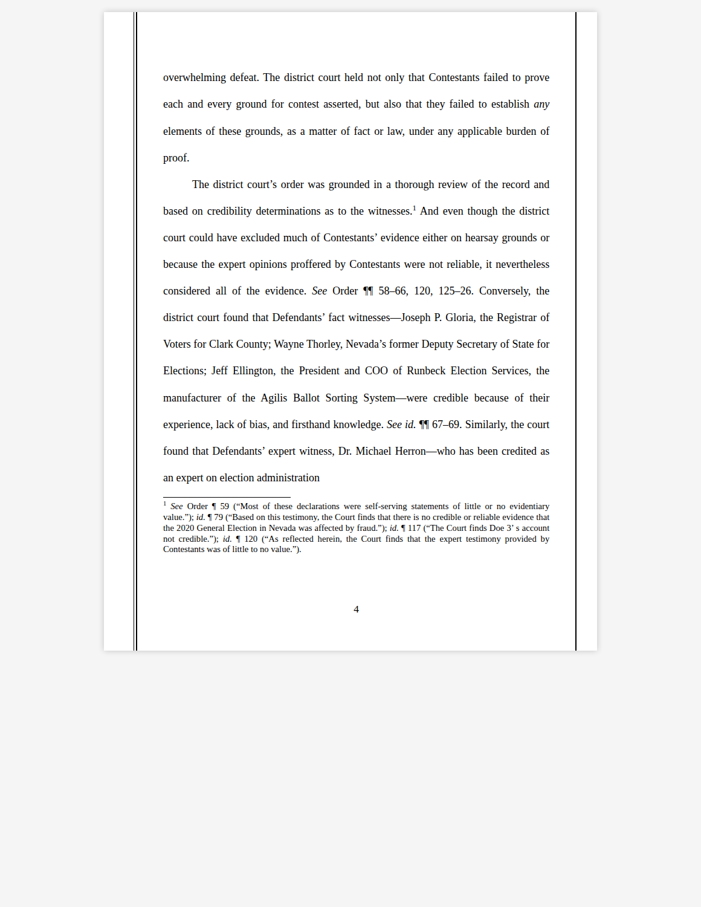overwhelming defeat. The district court held not only that Contestants failed to prove each and every ground for contest asserted, but also that they failed to establish any elements of these grounds, as a matter of fact or law, under any applicable burden of proof.
The district court’s order was grounded in a thorough review of the record and based on credibility determinations as to the witnesses.1 And even though the district court could have excluded much of Contestants’ evidence either on hearsay grounds or because the expert opinions proffered by Contestants were not reliable, it nevertheless considered all of the evidence. See Order ¶¶ 58–66, 120, 125–26. Conversely, the district court found that Defendants’ fact witnesses—Joseph P. Gloria, the Registrar of Voters for Clark County; Wayne Thorley, Nevada’s former Deputy Secretary of State for Elections; Jeff Ellington, the President and COO of Runbeck Election Services, the manufacturer of the Agilis Ballot Sorting System—were credible because of their experience, lack of bias, and firsthand knowledge. See id. ¶¶ 67–69. Similarly, the court found that Defendants’ expert witness, Dr. Michael Herron—who has been credited as an expert on election administration
1 See Order ¶ 59 (“Most of these declarations were self-serving statements of little or no evidentiary value.”); id. ¶ 79 (“Based on this testimony, the Court finds that there is no credible or reliable evidence that the 2020 General Election in Nevada was affected by fraud.”); id. ¶ 117 (“The Court finds Doe 3’ s account not credible.”); id. ¶ 120 (“As reflected herein, the Court finds that the expert testimony provided by Contestants was of little to no value.”).
4